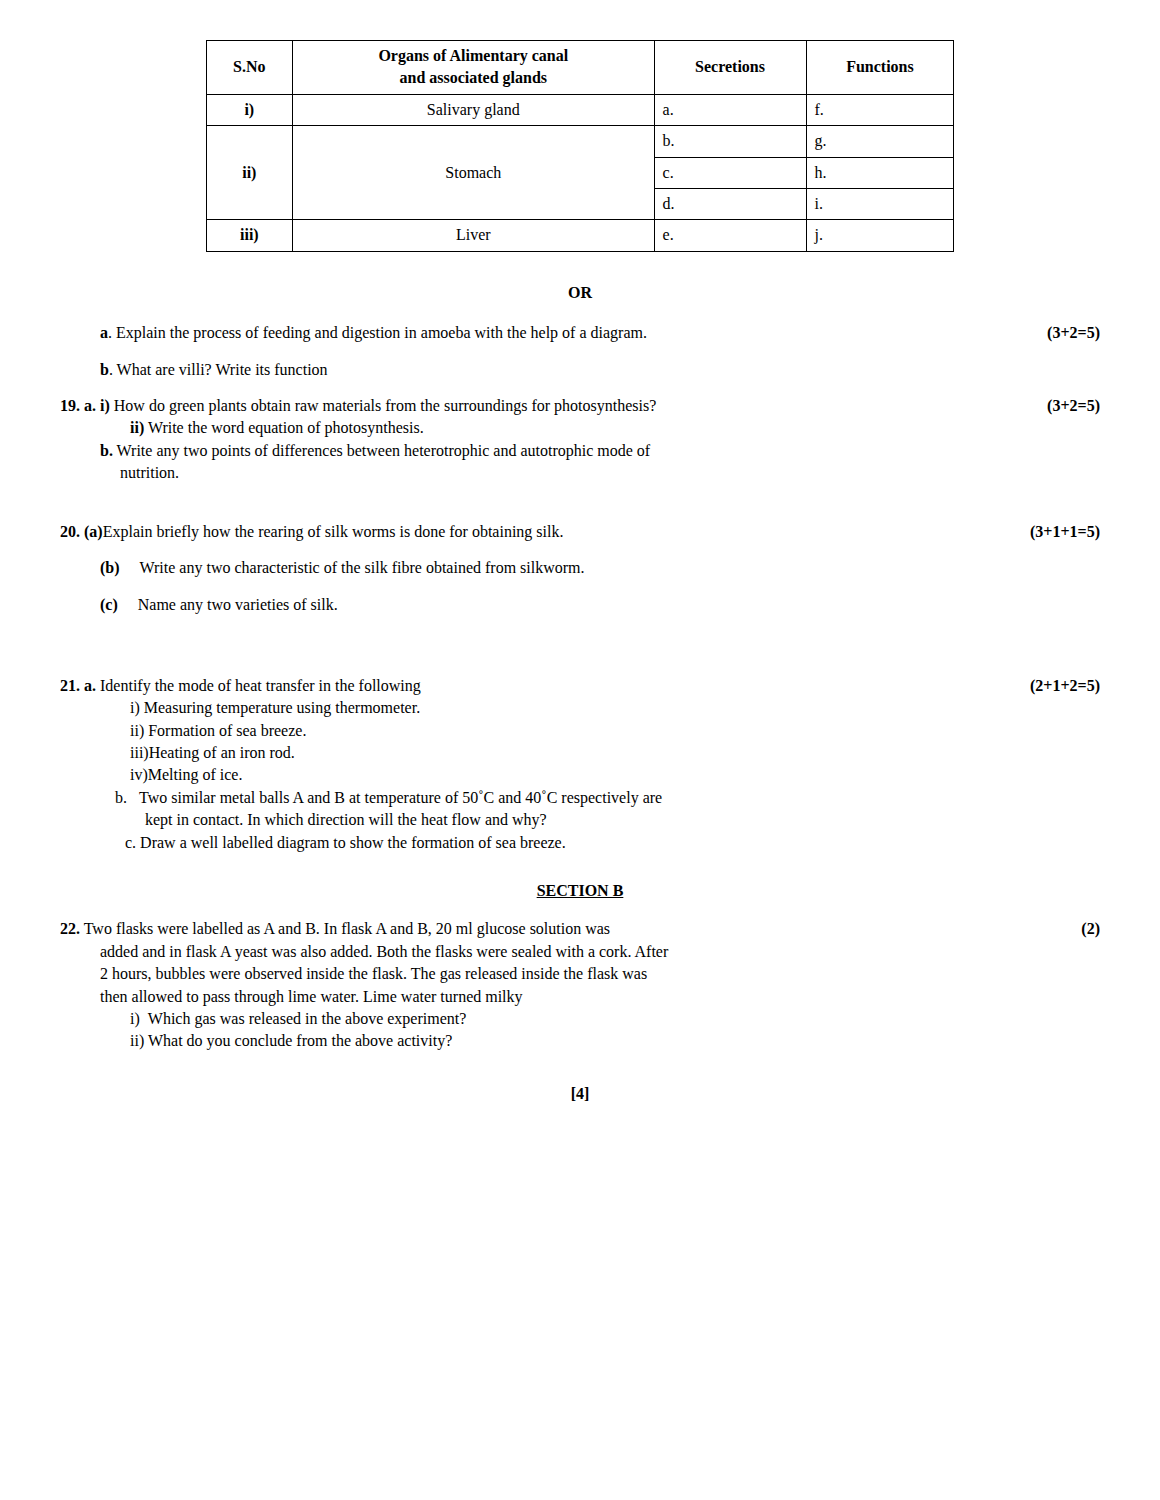| S.No | Organs of Alimentary canal and associated glands | Secretions | Functions |
| --- | --- | --- | --- |
| i) | Salivary gland | a. | f. |
| ii) | Stomach | b. | g. |
| c. | h. |
| d. | i. |
| iii) | Liver | e. | j. |
OR
(3+2=5) a. Explain the process of feeding and digestion in amoeba with the help of a diagram.
b. What are villi? Write its function
(3+2=5) 19. a. i) How do green plants obtain raw materials from the surroundings for photosynthesis?
ii) Write the word equation of photosynthesis.
b. Write any two points of differences between heterotrophic and autotrophic mode of
nutrition.
(3+1+1=5) 20. (a) Explain briefly how the rearing of silk worms is done for obtaining silk.
(b) Write any two characteristic of the silk fibre obtained from silkworm.
(c) Name any two varieties of silk.
(2+1+2=5) 21. a. Identify the mode of heat transfer in the following
i) Measuring temperature using thermometer.
ii) Formation of sea breeze.
iii)Heating of an iron rod.
iv)Melting of ice.
b. Two similar metal balls A and B at temperature of 50˚C and 40˚C respectively are
kept in contact. In which direction will the heat flow and why?
c. Draw a well labelled diagram to show the formation of sea breeze.
SECTION B
(2) 22. Two flasks were labelled as A and B. In flask A and B, 20 ml glucose solution was
added and in flask A yeast was also added. Both the flasks were sealed with a cork. After
2 hours, bubbles were observed inside the flask. The gas released inside the flask was
then allowed to pass through lime water. Lime water turned milky
i) Which gas was released in the above experiment?
ii) What do you conclude from the above activity?
[4]